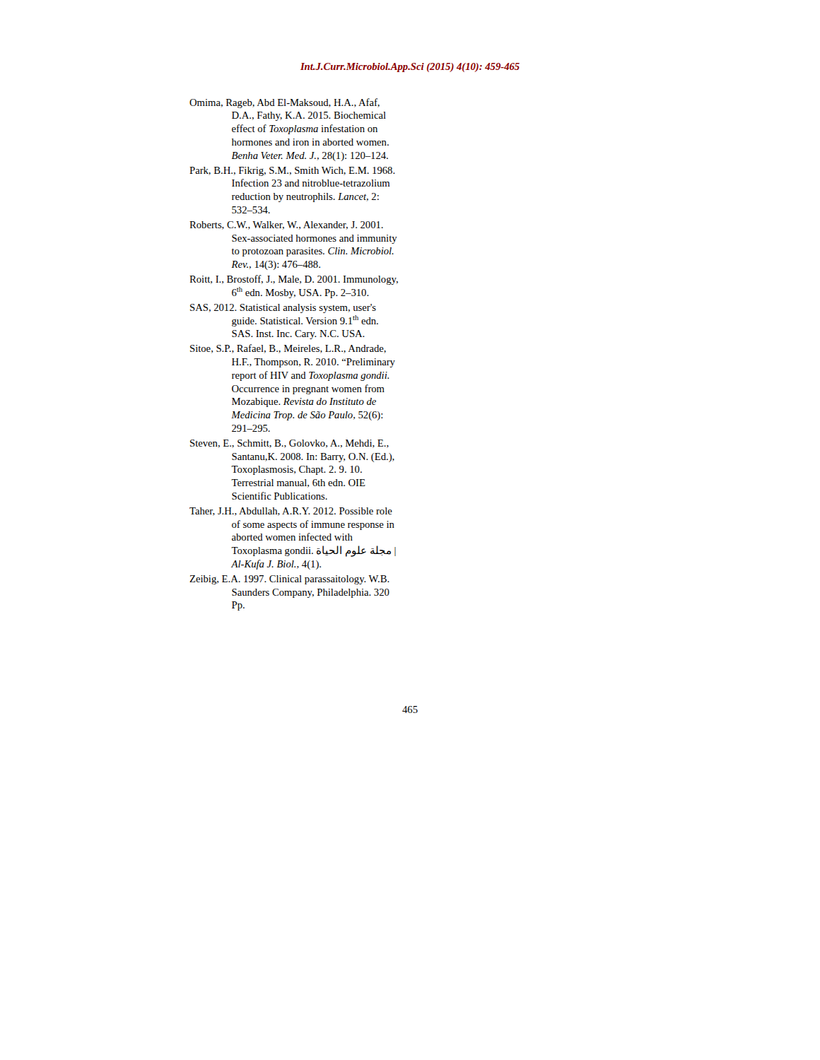Int.J.Curr.Microbiol.App.Sci (2015) 4(10): 459-465
Omima, Rageb, Abd El-Maksoud, H.A., Afaf, D.A., Fathy, K.A. 2015. Biochemical effect of Toxoplasma infestation on hormones and iron in aborted women. Benha Veter. Med. J., 28(1): 120–124.
Park, B.H., Fikrig, S.M., Smith Wich, E.M. 1968. Infection 23 and nitroblue-tetrazolium reduction by neutrophils. Lancet, 2: 532–534.
Roberts, C.W., Walker, W., Alexander, J. 2001. Sex-associated hormones and immunity to protozoan parasites. Clin. Microbiol. Rev., 14(3): 476–488.
Roitt, I., Brostoff, J., Male, D. 2001. Immunology, 6th edn. Mosby, USA. Pp. 2–310.
SAS, 2012. Statistical analysis system, user's guide. Statistical. Version 9.1th edn. SAS. Inst. Inc. Cary. N.C. USA.
Sitoe, S.P., Rafael, B., Meireles, L.R., Andrade, H.F., Thompson, R. 2010. “Preliminary report of HIV and Toxoplasma gondii. Occurrence in pregnant women from Mozabique. Revista do Instituto de Medicina Trop. de São Paulo, 52(6): 291–295.
Steven, E., Schmitt, B., Golovko, A., Mehdi, E., Santanu,K. 2008. In: Barry, O.N. (Ed.), Toxoplasmosis, Chapt. 2. 9. 10. Terrestrial manual, 6th edn. OIE Scientific Publications.
Taher, J.H., Abdullah, A.R.Y. 2012. Possible role of some aspects of immune response in aborted women infected with Toxoplasma gondii. مجلة علوم الحياة | Al-Kufa J. Biol., 4(1).
Zeibig, E.A. 1997. Clinical parassaitology. W.B. Saunders Company, Philadelphia. 320 Pp.
465